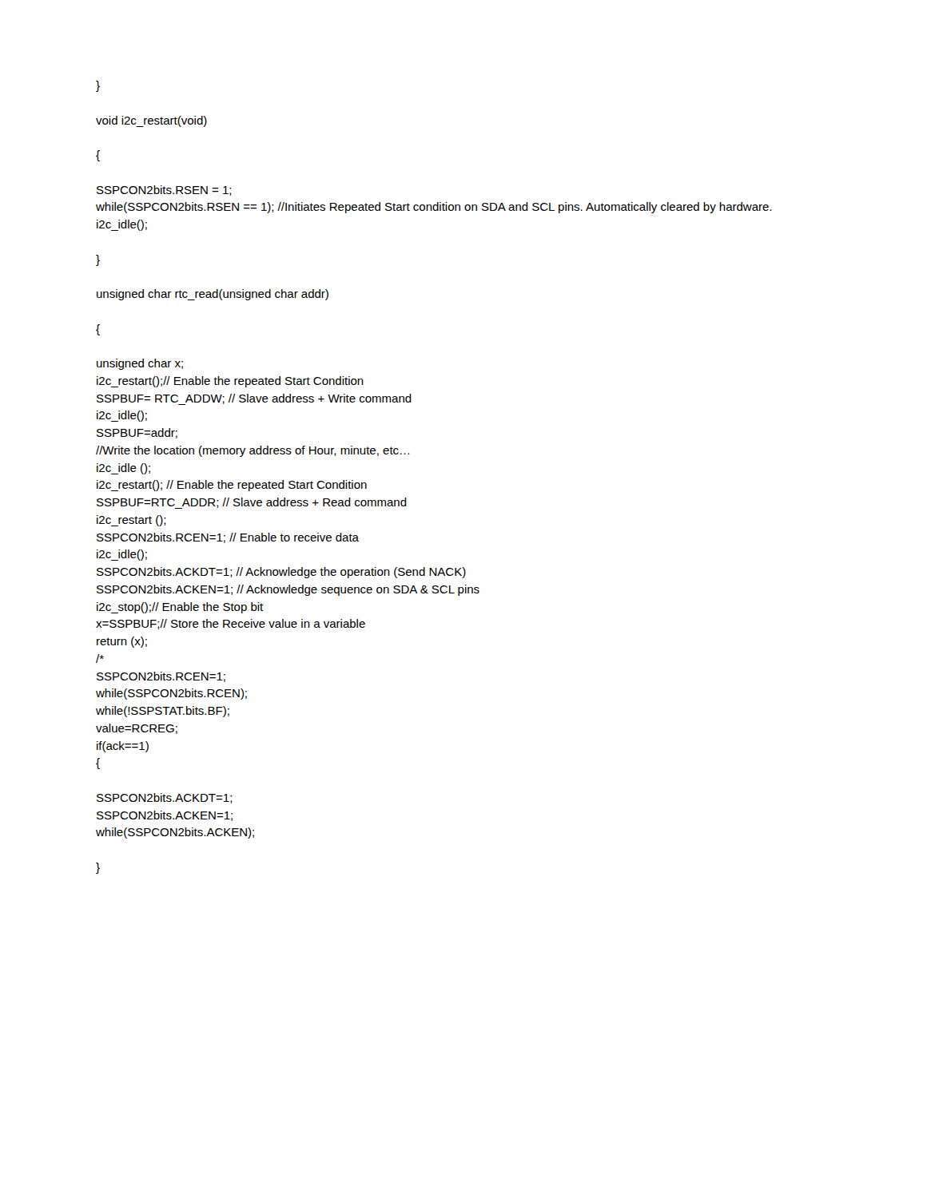}
void i2c_restart(void)
{
SSPCON2bits.RSEN = 1;
while(SSPCON2bits.RSEN == 1); //Initiates Repeated Start condition on SDA and SCL pins. Automatically cleared by hardware.
i2c_idle();
}
unsigned char rtc_read(unsigned char addr)
{
unsigned char x;
i2c_restart();// Enable the repeated Start Condition
SSPBUF= RTC_ADDW; // Slave address + Write command
i2c_idle();
SSPBUF=addr;
//Write the location (memory address of Hour, minute, etc…
i2c_idle ();
i2c_restart(); // Enable the repeated Start Condition
SSPBUF=RTC_ADDR; // Slave address + Read command
i2c_restart ();
SSPCON2bits.RCEN=1; // Enable to receive data
i2c_idle();
SSPCON2bits.ACKDT=1; // Acknowledge the operation (Send NACK)
SSPCON2bits.ACKEN=1; // Acknowledge sequence on SDA & SCL pins
i2c_stop();// Enable the Stop bit
x=SSPBUF;// Store the Receive value in a variable
return (x);
/*
SSPCON2bits.RCEN=1;
while(SSPCON2bits.RCEN);
while(!SSPSTAT.bits.BF);
value=RCREG;
if(ack==1)
{
SSPCON2bits.ACKDT=1;
SSPCON2bits.ACKEN=1;
while(SSPCON2bits.ACKEN);
}